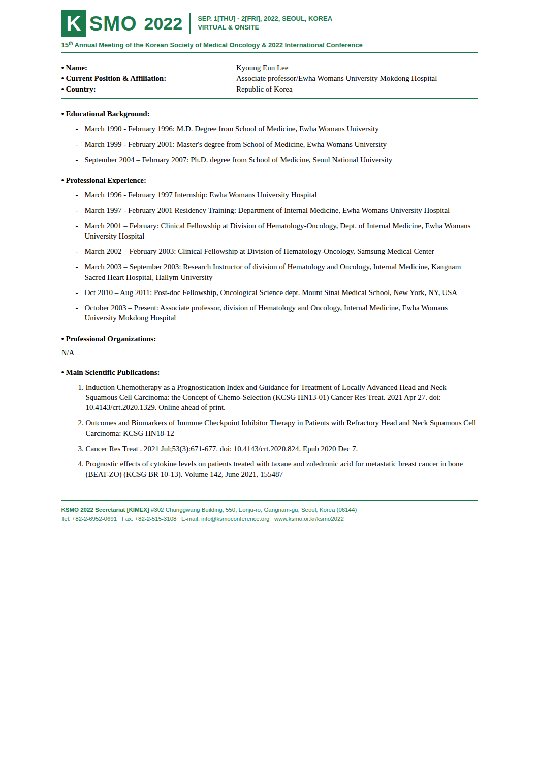KSMO
2022
SEP. 1[THU] - 2[FRI], 2022, SEOUL, KOREA
VIRTUAL & ONSITE
15th Annual Meeting of the Korean Society of Medical Oncology & 2022 International Conference
| • Name: | Kyoung Eun Lee |
| • Current Position & Affiliation: | Associate professor/Ewha Womans University Mokdong Hospital |
| • Country: | Republic of Korea |
• Educational Background:
March 1990 - February 1996: M.D. Degree from School of Medicine, Ewha Womans University
March 1999 - February 2001: Master's degree from School of Medicine, Ewha Womans University
September 2004 – February 2007: Ph.D. degree from School of Medicine, Seoul National University
• Professional Experience:
March 1996 - February 1997 Internship: Ewha Womans University Hospital
March 1997 - February 2001 Residency Training: Department of Internal Medicine, Ewha Womans University Hospital
March 2001 – February: Clinical Fellowship at Division of Hematology-Oncology, Dept. of Internal Medicine, Ewha Womans University Hospital
March 2002 – February 2003: Clinical Fellowship at Division of Hematology-Oncology, Samsung Medical Center
March 2003 – September 2003: Research Instructor of division of Hematology and Oncology, Internal Medicine, Kangnam Sacred Heart Hospital, Hallym University
Oct 2010 – Aug 2011: Post-doc Fellowship, Oncological Science dept. Mount Sinai Medical School, New York, NY, USA
October 2003 – Present: Associate professor, division of Hematology and Oncology, Internal Medicine, Ewha Womans University Mokdong Hospital
• Professional Organizations:
N/A
• Main Scientific Publications:
Induction Chemotherapy as a Prognostication Index and Guidance for Treatment of Locally Advanced Head and Neck Squamous Cell Carcinoma: the Concept of Chemo-Selection (KCSG HN13-01) Cancer Res Treat. 2021 Apr 27. doi: 10.4143/crt.2020.1329. Online ahead of print.
Outcomes and Biomarkers of Immune Checkpoint Inhibitor Therapy in Patients with Refractory Head and Neck Squamous Cell Carcinoma: KCSG HN18-12
Cancer Res Treat . 2021 Jul;53(3):671-677. doi: 10.4143/crt.2020.824. Epub 2020 Dec 7.
Prognostic effects of cytokine levels on patients treated with taxane and zoledronic acid for metastatic breast cancer in bone (BEAT-ZO) (KCSG BR 10-13). Volume 142, June 2021, 155487
KSMO 2022 Secretariat [KIMEX] #302 Chunggwang Building, 550, Eonju-ro, Gangnam-gu, Seoul, Korea (06144)
Tel. +82-2-6952-0691 Fax. +82-2-515-3108 E-mail. info@ksmoconference.org www.ksmo.or.kr/ksmo2022